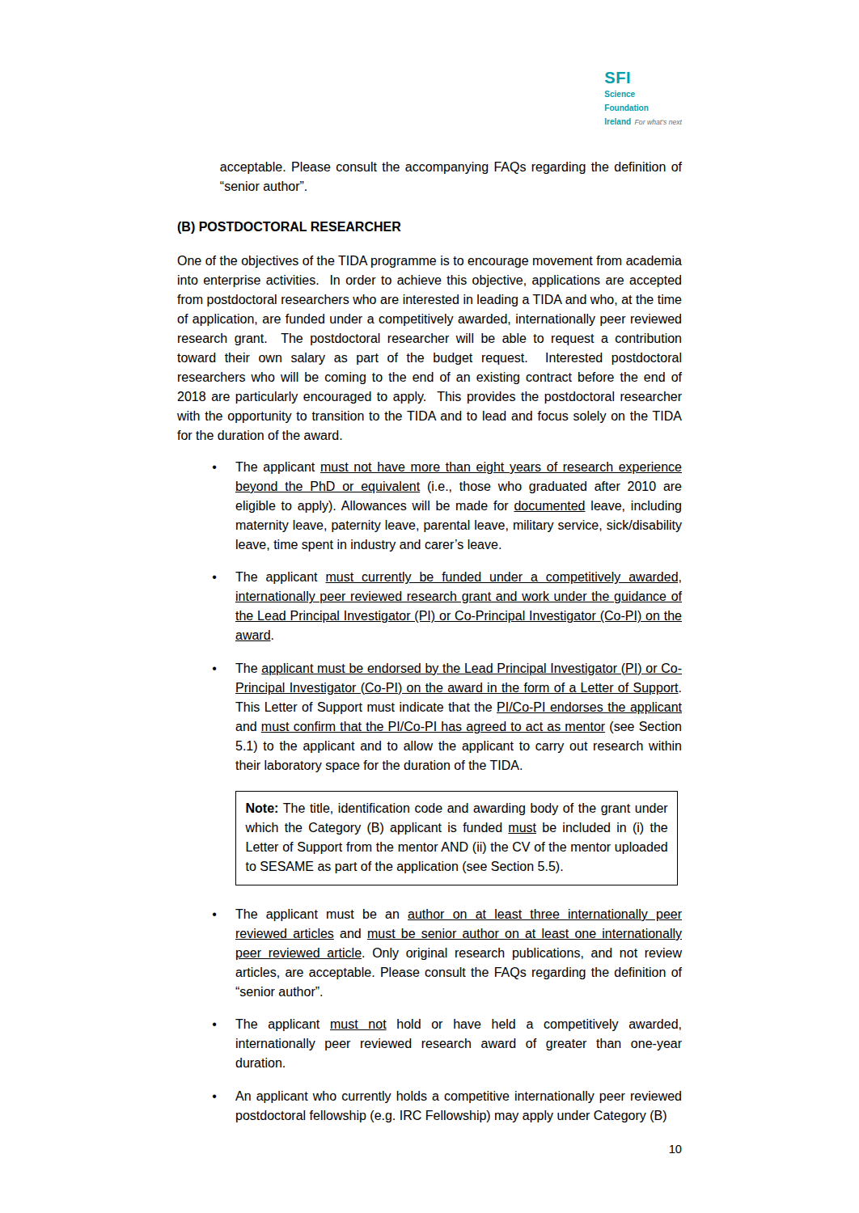SFI
Science
Foundation
Ireland For what's next
acceptable. Please consult the accompanying FAQs regarding the definition of “senior author”.
(B) Postdoctoral Researcher
One of the objectives of the TIDA programme is to encourage movement from academia into enterprise activities. In order to achieve this objective, applications are accepted from postdoctoral researchers who are interested in leading a TIDA and who, at the time of application, are funded under a competitively awarded, internationally peer reviewed research grant. The postdoctoral researcher will be able to request a contribution toward their own salary as part of the budget request. Interested postdoctoral researchers who will be coming to the end of an existing contract before the end of 2018 are particularly encouraged to apply. This provides the postdoctoral researcher with the opportunity to transition to the TIDA and to lead and focus solely on the TIDA for the duration of the award.
The applicant must not have more than eight years of research experience beyond the PhD or equivalent (i.e., those who graduated after 2010 are eligible to apply). Allowances will be made for documented leave, including maternity leave, paternity leave, parental leave, military service, sick/disability leave, time spent in industry and carer’s leave.
The applicant must currently be funded under a competitively awarded, internationally peer reviewed research grant and work under the guidance of the Lead Principal Investigator (PI) or Co-Principal Investigator (Co-PI) on the award.
The applicant must be endorsed by the Lead Principal Investigator (PI) or Co-Principal Investigator (Co-PI) on the award in the form of a Letter of Support. This Letter of Support must indicate that the PI/Co-PI endorses the applicant and must confirm that the PI/Co-PI has agreed to act as mentor (see Section 5.1) to the applicant and to allow the applicant to carry out research within their laboratory space for the duration of the TIDA.
Note: The title, identification code and awarding body of the grant under which the Category (B) applicant is funded must be included in (i) the Letter of Support from the mentor AND (ii) the CV of the mentor uploaded to SESAME as part of the application (see Section 5.5).
The applicant must be an author on at least three internationally peer reviewed articles and must be senior author on at least one internationally peer reviewed article. Only original research publications, and not review articles, are acceptable. Please consult the FAQs regarding the definition of “senior author”.
The applicant must not hold or have held a competitively awarded, internationally peer reviewed research award of greater than one-year duration.
An applicant who currently holds a competitive internationally peer reviewed postdoctoral fellowship (e.g. IRC Fellowship) may apply under Category (B)
10